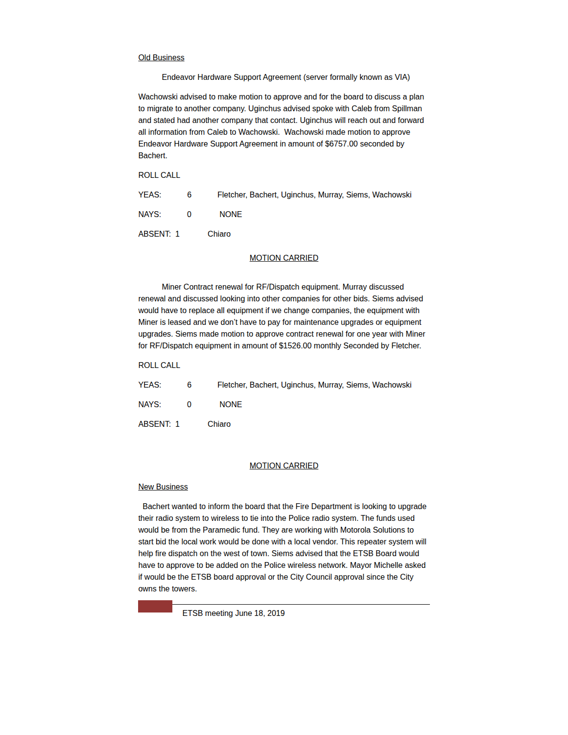Old Business
Endeavor Hardware Support Agreement (server formally known as VIA)
Wachowski advised to make motion to approve and for the board to discuss a plan to migrate to another company. Uginchus advised spoke with Caleb from Spillman and stated had another company that contact. Uginchus will reach out and forward all information from Caleb to Wachowski. Wachowski made motion to approve Endeavor Hardware Support Agreement in amount of $6757.00 seconded by Bachert.
ROLL CALL
YEAS: 6 Fletcher, Bachert, Uginchus, Murray, Siems, Wachowski
NAYS: 0 NONE
ABSENT: 1 Chiaro
MOTION CARRIED
Miner Contract renewal for RF/Dispatch equipment. Murray discussed renewal and discussed looking into other companies for other bids. Siems advised would have to replace all equipment if we change companies, the equipment with Miner is leased and we don’t have to pay for maintenance upgrades or equipment upgrades. Siems made motion to approve contract renewal for one year with Miner for RF/Dispatch equipment in amount of $1526.00 monthly Seconded by Fletcher.
ROLL CALL
YEAS: 6 Fletcher, Bachert, Uginchus, Murray, Siems, Wachowski
NAYS: 0 NONE
ABSENT: 1 Chiaro
MOTION CARRIED
New Business
Bachert wanted to inform the board that the Fire Department is looking to upgrade their radio system to wireless to tie into the Police radio system. The funds used would be from the Paramedic fund. They are working with Motorola Solutions to start bid the local work would be done with a local vendor. This repeater system will help fire dispatch on the west of town. Siems advised that the ETSB Board would have to approve to be added on the Police wireless network. Mayor Michelle asked if would be the ETSB board approval or the City Council approval since the City owns the towers.
ETSB meeting June 18, 2019